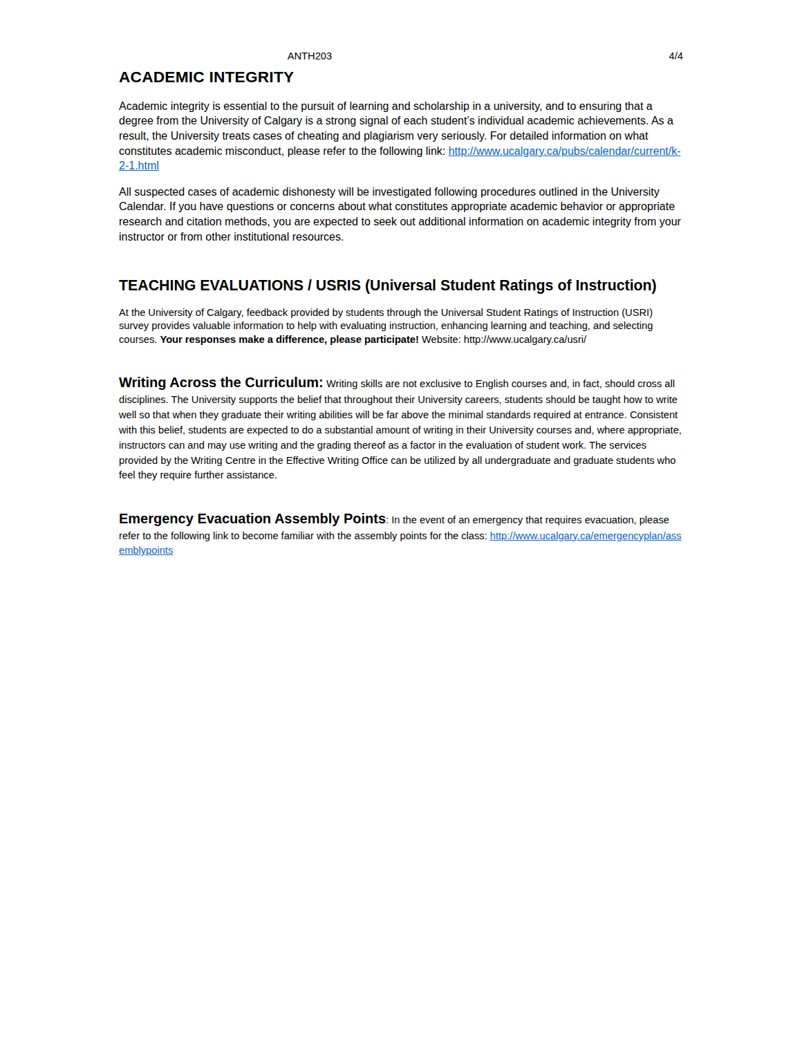ANTH203 4/4
ACADEMIC INTEGRITY
Academic integrity is essential to the pursuit of learning and scholarship in a university, and to ensuring that a degree from the University of Calgary is a strong signal of each student’s individual academic achievements. As a result, the University treats cases of cheating and plagiarism very seriously. For detailed information on what constitutes academic misconduct, please refer to the following link: http://www.ucalgary.ca/pubs/calendar/current/k-2-1.html
All suspected cases of academic dishonesty will be investigated following procedures outlined in the University Calendar. If you have questions or concerns about what constitutes appropriate academic behavior or appropriate research and citation methods, you are expected to seek out additional information on academic integrity from your instructor or from other institutional resources.
TEACHING EVALUATIONS / USRIS (Universal Student Ratings of Instruction)
At the University of Calgary, feedback provided by students through the Universal Student Ratings of Instruction (USRI) survey provides valuable information to help with evaluating instruction, enhancing learning and teaching, and selecting courses. Your responses make a difference, please participate! Website: http://www.ucalgary.ca/usri/
Writing Across the Curriculum: Writing skills are not exclusive to English courses and, in fact, should cross all disciplines. The University supports the belief that throughout their University careers, students should be taught how to write well so that when they graduate their writing abilities will be far above the minimal standards required at entrance. Consistent with this belief, students are expected to do a substantial amount of writing in their University courses and, where appropriate, instructors can and may use writing and the grading thereof as a factor in the evaluation of student work. The services provided by the Writing Centre in the Effective Writing Office can be utilized by all undergraduate and graduate students who feel they require further assistance.
Emergency Evacuation Assembly Points: In the event of an emergency that requires evacuation, please refer to the following link to become familiar with the assembly points for the class: http://www.ucalgary.ca/emergencyplan/assemblypoints